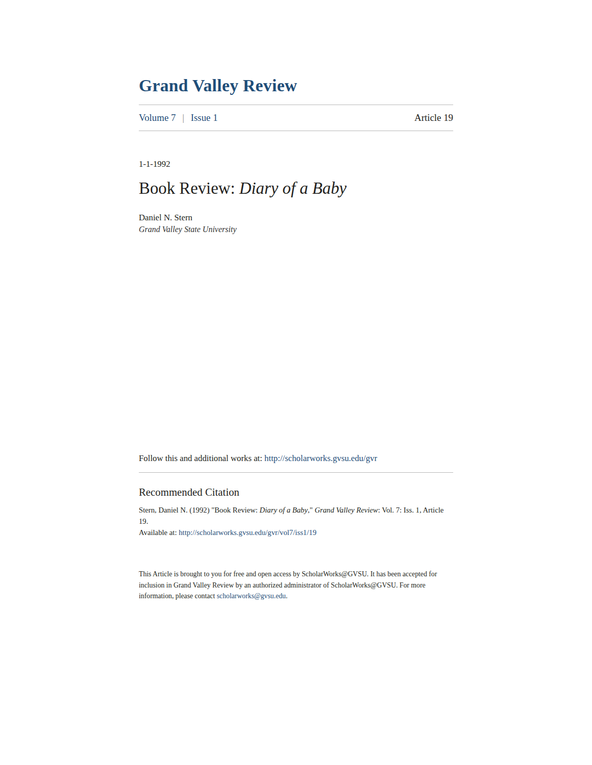Grand Valley Review
Volume 7 | Issue 1 Article 19
1-1-1992
Book Review: Diary of a Baby
Daniel N. Stern
Grand Valley State University
Follow this and additional works at: http://scholarworks.gvsu.edu/gvr
Recommended Citation
Stern, Daniel N. (1992) "Book Review: Diary of a Baby," Grand Valley Review: Vol. 7: Iss. 1, Article 19.
Available at: http://scholarworks.gvsu.edu/gvr/vol7/iss1/19
This Article is brought to you for free and open access by ScholarWorks@GVSU. It has been accepted for inclusion in Grand Valley Review by an authorized administrator of ScholarWorks@GVSU. For more information, please contact scholarworks@gvsu.edu.